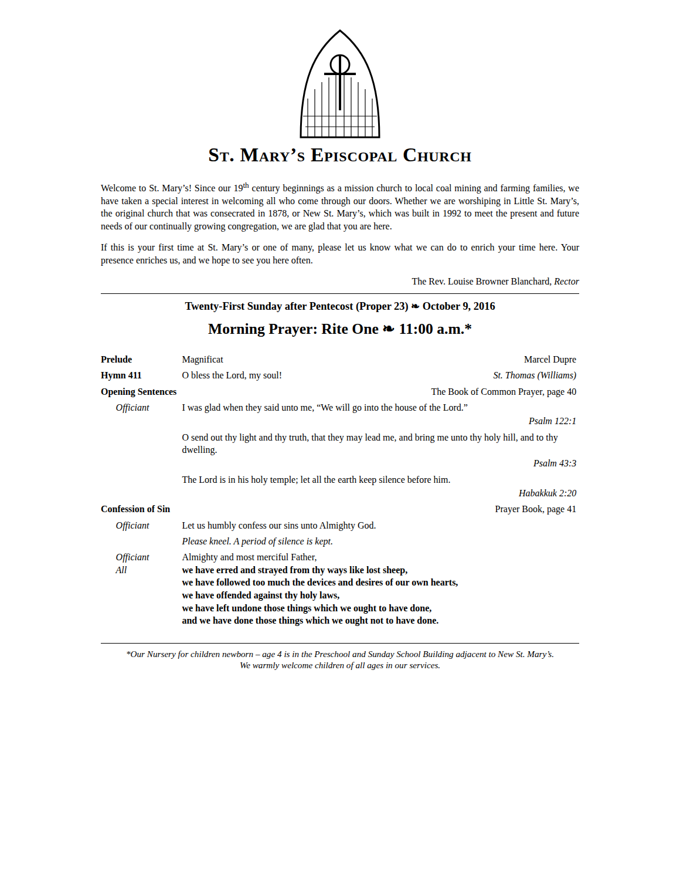St. Mary’s Episcopal Church
Welcome to St. Mary’s! Since our 19th century beginnings as a mission church to local coal mining and farming families, we have taken a special interest in welcoming all who come through our doors. Whether we are worshiping in Little St. Mary’s, the original church that was consecrated in 1878, or New St. Mary’s, which was built in 1992 to meet the present and future needs of our continually growing congregation, we are glad that you are here.
If this is your first time at St. Mary’s or one of many, please let us know what we can do to enrich your time here. Your presence enriches us, and we hope to see you here often.
The Rev. Louise Browner Blanchard, Rector
Twenty-First Sunday after Pentecost (Proper 23) ❧ October 9, 2016
Morning Prayer: Rite One ❧ 11:00 a.m.*
| Prelude | Magnificat | Marcel Dupre |
| Hymn 411 | O bless the Lord, my soul! | St. Thomas (Williams) |
| Opening Sentences | | The Book of Common Prayer, page 40 |
| Officiant | I was glad when they said unto me, “We will go into the house of the Lord.” Psalm 122:1 |
| | O send out thy light and thy truth, that they may lead me, and bring me unto thy holy hill, and to thy dwelling. Psalm 43:3 |
| | The Lord is in his holy temple; let all the earth keep silence before him. Habakkuk 2:20 |
| Confession of Sin | | Prayer Book, page 41 |
| Officiant | Let us humbly confess our sins unto Almighty God. |
| | Please kneel. A period of silence is kept. |
| Officiant All | Almighty and most merciful Father, we have erred and strayed from thy ways like lost sheep, we have followed too much the devices and desires of our own hearts, we have offended against thy holy laws, we have left undone those things which we ought to have done, and we have done those things which we ought not to have done. |
*Our Nursery for children newborn – age 4 is in the Preschool and Sunday School Building adjacent to New St. Mary’s.
We warmly welcome children of all ages in our services.